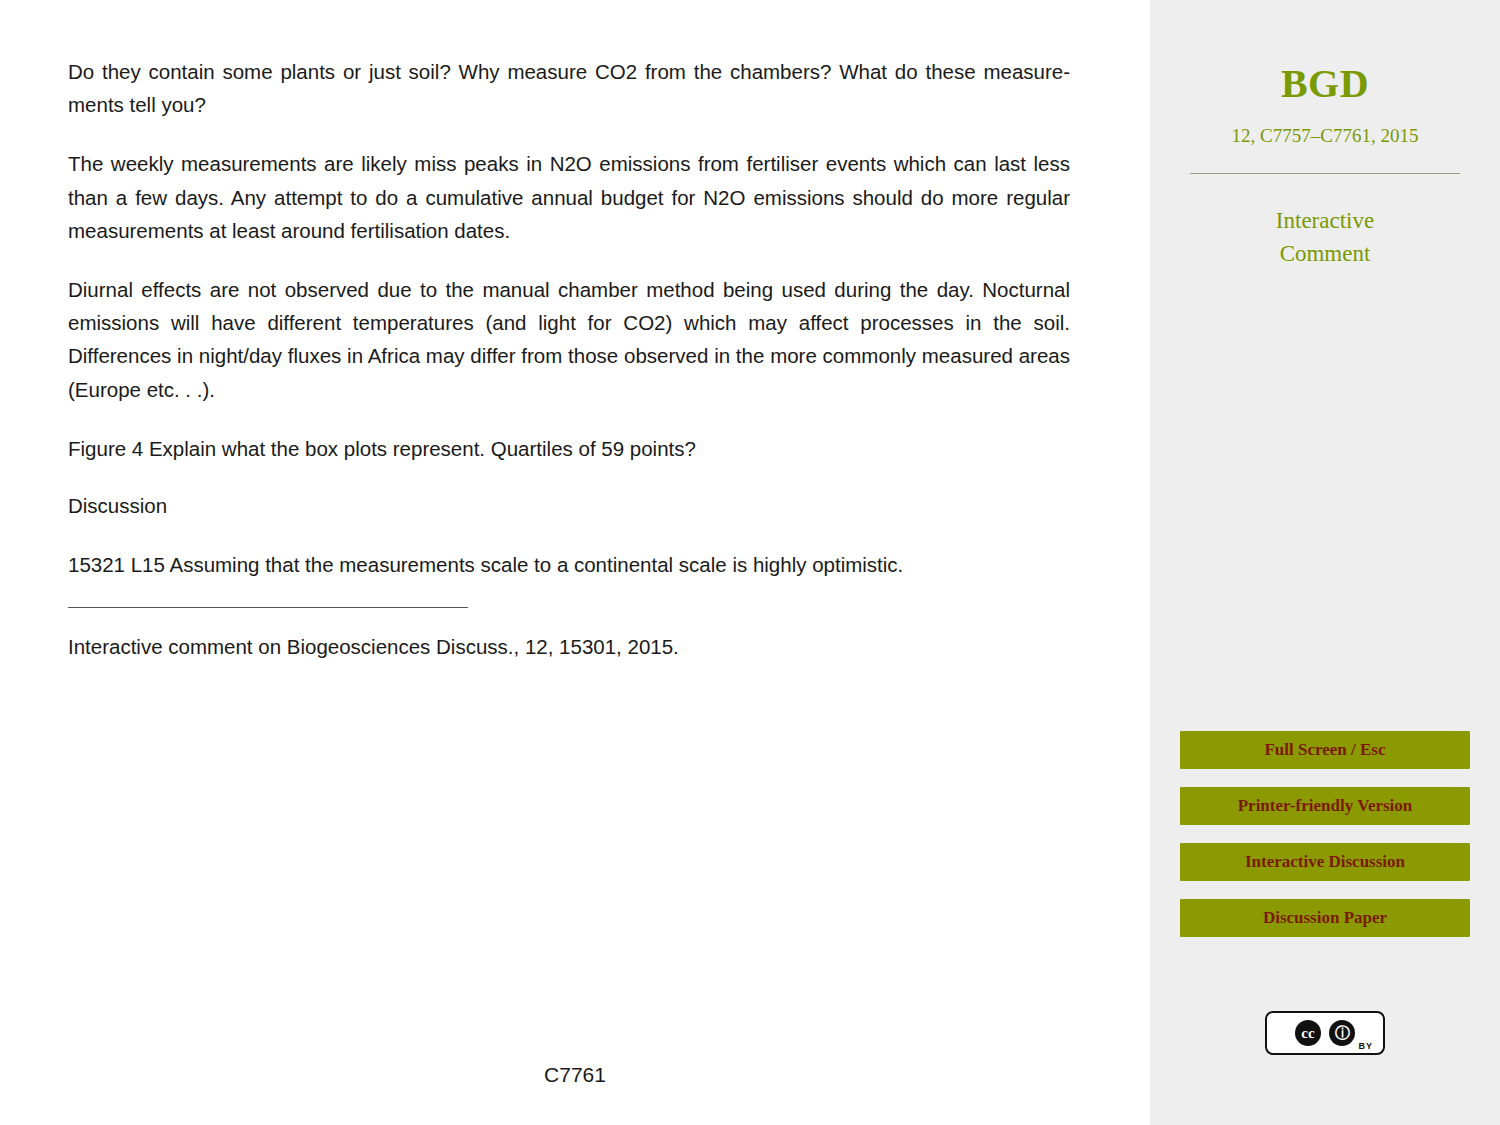Do they contain some plants or just soil? Why measure CO2 from the chambers? What do these measurements tell you?
The weekly measurements are likely miss peaks in N2O emissions from fertiliser events which can last less than a few days. Any attempt to do a cumulative annual budget for N2O emissions should do more regular measurements at least around fertilisation dates.
Diurnal effects are not observed due to the manual chamber method being used during the day. Nocturnal emissions will have different temperatures (and light for CO2) which may affect processes in the soil. Differences in night/day fluxes in Africa may differ from those observed in the more commonly measured areas (Europe etc. . .).
Figure 4 Explain what the box plots represent. Quartiles of 59 points?
Discussion
15321 L15 Assuming that the measurements scale to a continental scale is highly optimistic.
Interactive comment on Biogeosciences Discuss., 12, 15301, 2015.
C7761
BGD
12, C7757–C7761, 2015
Interactive
Comment
Full Screen / Esc Printer-friendly Version Interactive Discussion Discussion Paper
cc ⓘ BY